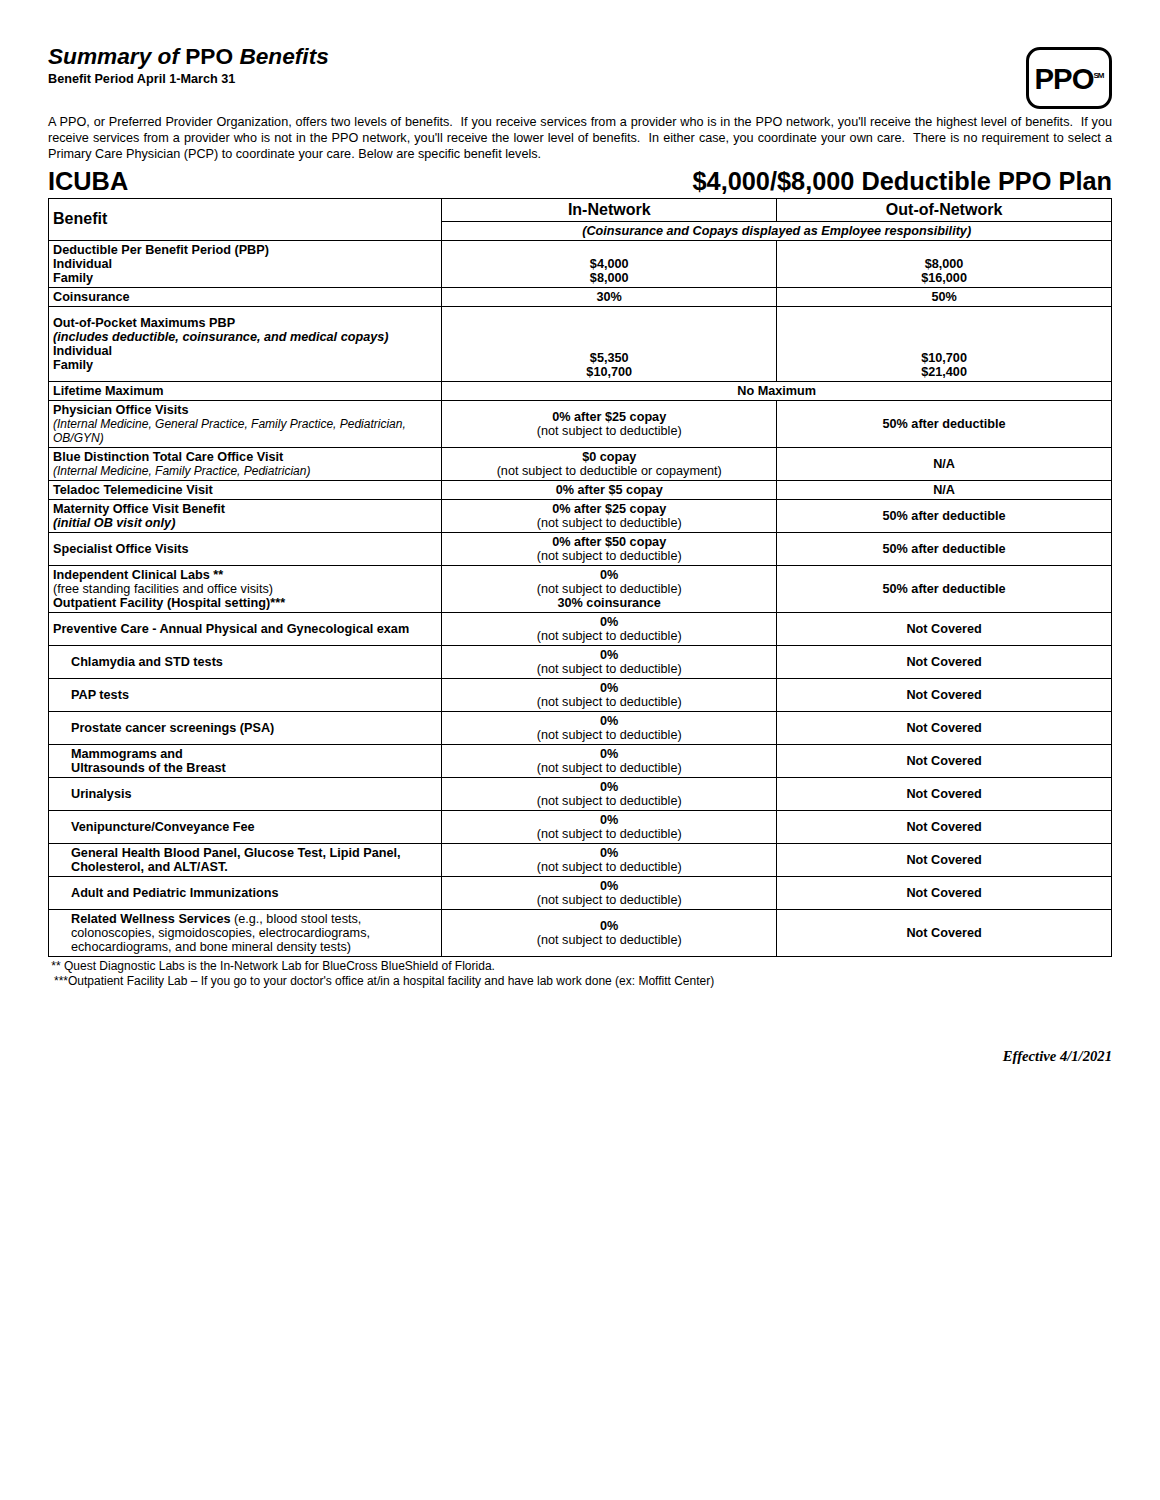Summary of PPO Benefits
Benefit Period April 1-March 31
PPOSM
A PPO, or Preferred Provider Organization, offers two levels of benefits. If you receive services from a provider who is in the PPO network, you'll receive the highest level of benefits. If you receive services from a provider who is not in the PPO network, you'll receive the lower level of benefits. In either case, you coordinate your own care. There is no requirement to select a Primary Care Physician (PCP) to coordinate your care. Below are specific benefit levels.
ICUBA
$4,000/$8,000 Deductible PPO Plan
| Benefit | In-Network | Out-of-Network |
| (Coinsurance and Copays displayed as Employee responsibility) |
| Deductible Per Benefit Period (PBP) Individual Family | $4,000 $8,000 | $8,000 $16,000 |
| Coinsurance | 30% | 50% |
| Out-of-Pocket Maximums PBP (includes deductible, coinsurance, and medical copays) Individual Family | $5,350 $10,700 | $10,700 $21,400 |
| Lifetime Maximum | No Maximum |
| Physician Office Visits (Internal Medicine, General Practice, Family Practice, Pediatrician, OB/GYN) | 0% after $25 copay (not subject to deductible) | 50% after deductible |
| Blue Distinction Total Care Office Visit (Internal Medicine, Family Practice, Pediatrician) | $0 copay (not subject to deductible or copayment) | N/A |
| Teladoc Telemedicine Visit | 0% after $5 copay | N/A |
| Maternity Office Visit Benefit (initial OB visit only) | 0% after $25 copay (not subject to deductible) | 50% after deductible |
| Specialist Office Visits | 0% after $50 copay (not subject to deductible) | 50% after deductible |
| Independent Clinical Labs ** (free standing facilities and office visits) Outpatient Facility (Hospital setting)*** | 0% (not subject to deductible) 30% coinsurance | 50% after deductible |
| Preventive Care - Annual Physical and Gynecological exam | 0% (not subject to deductible) | Not Covered |
| Chlamydia and STD tests | 0% (not subject to deductible) | Not Covered |
| PAP tests | 0% (not subject to deductible) | Not Covered |
| Prostate cancer screenings (PSA) | 0% (not subject to deductible) | Not Covered |
| Mammograms and Ultrasounds of the Breast | 0% (not subject to deductible) | Not Covered |
| Urinalysis | 0% (not subject to deductible) | Not Covered |
| Venipuncture/Conveyance Fee | 0% (not subject to deductible) | Not Covered |
| General Health Blood Panel, Glucose Test, Lipid Panel, Cholesterol, and ALT/AST. | 0% (not subject to deductible) | Not Covered |
| Adult and Pediatric Immunizations | 0% (not subject to deductible) | Not Covered |
| Related Wellness Services (e.g., blood stool tests, colonoscopies, sigmoidoscopies, electrocardiograms, echocardiograms, and bone mineral density tests) | 0% (not subject to deductible) | Not Covered |
** Quest Diagnostic Labs is the In-Network Lab for BlueCross BlueShield of Florida.
***Outpatient Facility Lab – If you go to your doctor's office at/in a hospital facility and have lab work done (ex: Moffitt Center)
Effective 4/1/2021